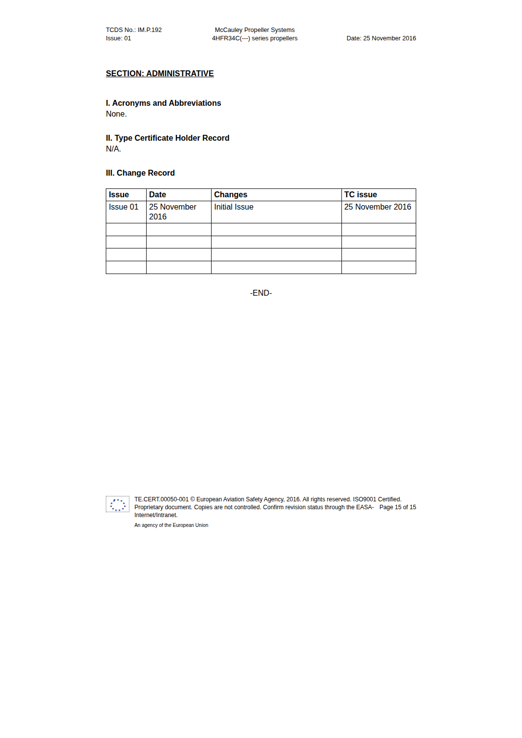| TCDS No.: IM.P.192 | McCauley Propeller Systems | |
| Issue: 01 | 4HFR34C(---) series propellers | Date: 25 November 2016 |
SECTION: ADMINISTRATIVE
I. Acronyms and Abbreviations
None.
II. Type Certificate Holder Record
N/A.
III. Change Record
| Issue | Date | Changes | TC issue |
| --- | --- | --- | --- |
| Issue 01 | 25 November 2016 | Initial Issue | 25 November 2016 |
-END-
★ ★ ★ ★ ★ ★ ★ ★ ★ ★ ★ ★
TE.CERT.00050-001 © European Aviation Safety Agency, 2016. All rights reserved. ISO9001 Certified. Page 15 of 15 Proprietary document. Copies are not controlled. Confirm revision status through the EASA-Internet/Intranet.
An agency of the European Union